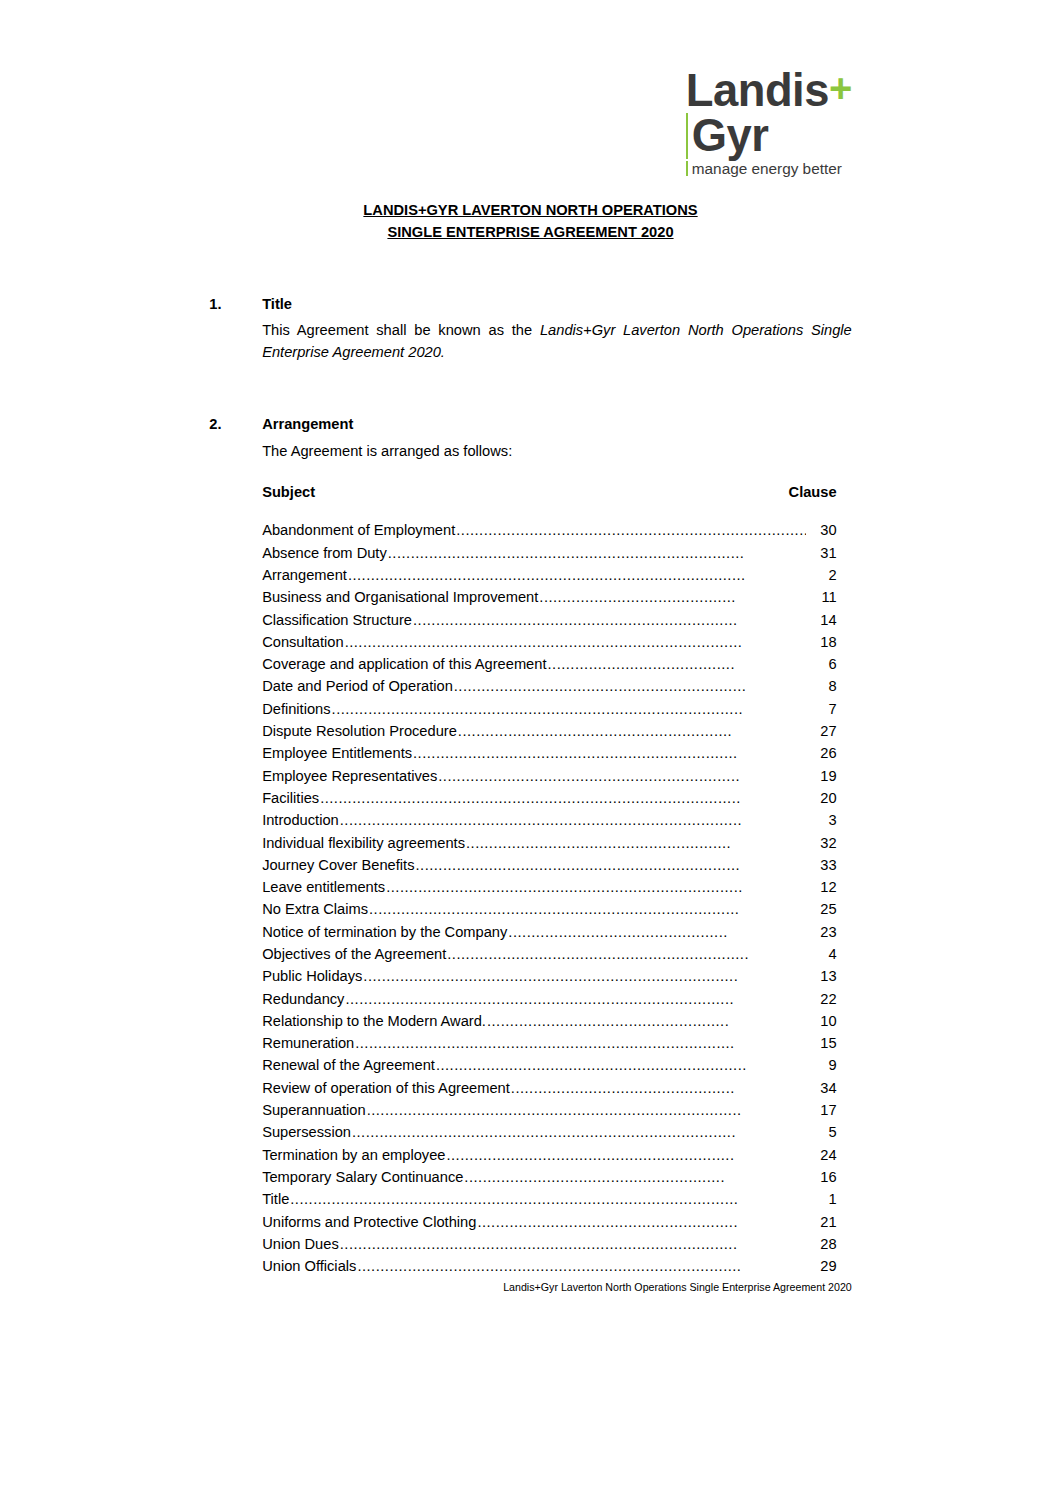Landis+
Gyr
manage energy better
LANDIS+GYR LAVERTON NORTH OPERATIONS
SINGLE ENTERPRISE AGREEMENT 2020
1.
Title
This Agreement shall be known as the Landis+Gyr Laverton North Operations Single Enterprise Agreement 2020.
2.
Arrangement
The Agreement is arranged as follows:
Subject Clause
Abandonment of Employment............................................................................. 30
Absence from Duty.............................................................................. 31
Arrangement....................................................................................... 2
Business and Organisational Improvement........................................... 11
Classification Structure....................................................................... 14
Consultation....................................................................................... 18
Coverage and application of this Agreement......................................... 6
Date and Period of Operation................................................................ 8
Definitions.......................................................................................... 7
Dispute Resolution Procedure............................................................ 27
Employee Entitlements....................................................................... 26
Employee Representatives.................................................................. 19
Facilities............................................................................................ 20
Introduction........................................................................................ 3
Individual flexibility agreements.......................................................... 32
Journey Cover Benefits....................................................................... 33
Leave entitlements.............................................................................. 12
No Extra Claims................................................................................. 25
Notice of termination by the Company................................................ 23
Objectives of the Agreement.................................................................. 4
Public Holidays.................................................................................. 13
Redundancy..................................................................................... 22
Relationship to the Modern Award...................................................... 10
Remuneration................................................................................... 15
Renewal of the Agreement.................................................................... 9
Review of operation of this Agreement................................................. 34
Superannuation.................................................................................. 17
Supersession.................................................................................... 5
Termination by an employee............................................................... 24
Temporary Salary Continuance......................................................... 16
Title.................................................................................................. 1
Uniforms and Protective Clothing......................................................... 21
Union Dues....................................................................................... 28
Union Officials.................................................................................... 29
Landis+Gyr Laverton North Operations Single Enterprise Agreement 2020